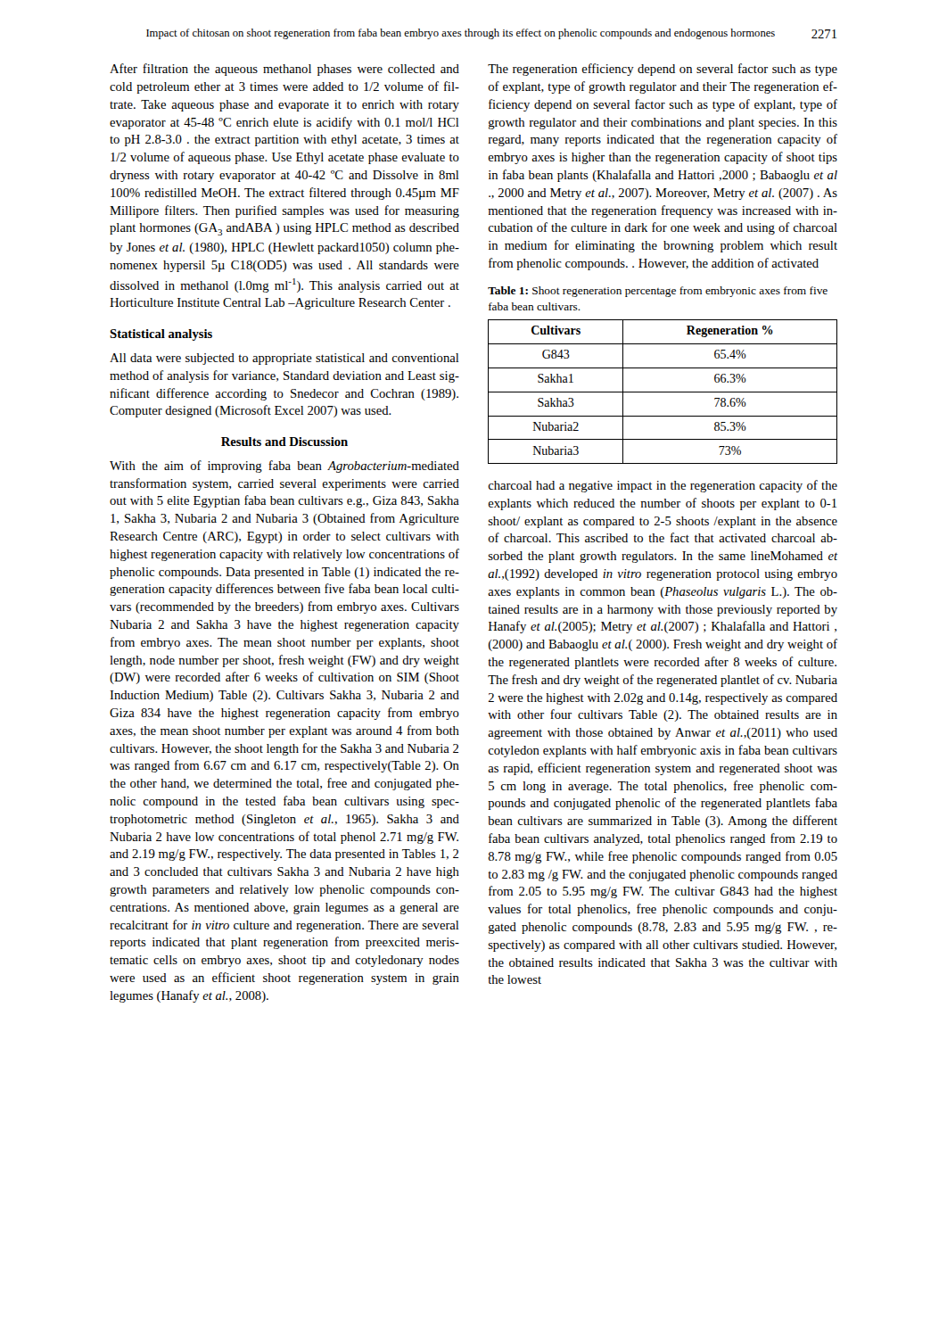Impact of chitosan on shoot regeneration from faba bean embryo axes through its effect on phenolic compounds and endogenous hormones
2271
After filtration the aqueous methanol phases were collected and cold petroleum ether at 3 times were added to 1/2 volume of filtrate. Take aqueous phase and evaporate it to enrich with rotary evaporator at 45-48 ºC enrich elute is acidify with 0.1 mol/l HCl to pH 2.8-3.0 . the extract partition with ethyl acetate, 3 times at 1/2 volume of aqueous phase. Use Ethyl acetate phase evaluate to dryness with rotary evaporator at 40-42 ºC and Dissolve in 8ml 100% redistilled MeOH. The extract filtered through 0.45µm MF Millipore filters. Then purified samples was used for measuring plant hormones (GA3 andABA ) using HPLC method as described by Jones et al. (1980), HPLC (Hewlett packard1050) column phenomenex hypersil 5µ C18(OD5) was used . All standards were dissolved in methanol (l.0mg ml-1). This analysis carried out at Horticulture Institute Central Lab –Agriculture Research Center .
Statistical analysis
All data were subjected to appropriate statistical and conventional method of analysis for variance, Standard deviation and Least significant difference according to Snedecor and Cochran (1989). Computer designed (Microsoft Excel 2007) was used.
Results and Discussion
With the aim of improving faba bean Agrobacterium-mediated transformation system, carried several experiments were carried out with 5 elite Egyptian faba bean cultivars e.g., Giza 843, Sakha 1, Sakha 3, Nubaria 2 and Nubaria 3 (Obtained from Agriculture Research Centre (ARC), Egypt) in order to select cultivars with highest regeneration capacity with relatively low concentrations of phenolic compounds. Data presented in Table (1) indicated the regeneration capacity differences between five faba bean local cultivars (recommended by the breeders) from embryo axes. Cultivars Nubaria 2 and Sakha 3 have the highest regeneration capacity from embryo axes. The mean shoot number per explants, shoot length, node number per shoot, fresh weight (FW) and dry weight (DW) were recorded after 6 weeks of cultivation on SIM (Shoot Induction Medium) Table (2). Cultivars Sakha 3, Nubaria 2 and Giza 834 have the highest regeneration capacity from embryo axes, the mean shoot number per explant was around 4 from both cultivars. However, the shoot length for the Sakha 3 and Nubaria 2 was ranged from 6.67 cm and 6.17 cm, respectively(Table 2). On the other hand, we determined the total, free and conjugated phenolic compound in the tested faba bean cultivars using spectrophotometric method (Singleton et al., 1965). Sakha 3 and Nubaria 2 have low concentrations of total phenol 2.71 mg/g FW. and 2.19 mg/g FW., respectively. The data presented in Tables 1, 2 and 3 concluded that cultivars Sakha 3 and Nubaria 2 have high growth parameters and relatively low phenolic compounds concentrations. As mentioned above, grain legumes as a general are recalcitrant for in vitro culture and regeneration. There are several reports indicated that plant regeneration from preexcited meristematic cells on embryo axes, shoot tip and cotyledonary nodes were used as an efficient shoot regeneration system in grain legumes (Hanafy et al., 2008).
The regeneration efficiency depend on several factor such as type of explant, type of growth regulator and their The regeneration efficiency depend on several factor such as type of explant, type of growth regulator and their combinations and plant species. In this regard, many reports indicated that the regeneration capacity of embryo axes is higher than the regeneration capacity of shoot tips in faba bean plants (Khalafalla and Hattori ,2000 ; Babaoglu et al ., 2000 and Metry et al., 2007). Moreover, Metry et al. (2007) . As mentioned that the regeneration frequency was increased with incubation of the culture in dark for one week and using of charcoal in medium for eliminating the browning problem which result from phenolic compounds. . However, the addition of activated
Table 1: Shoot regeneration percentage from embryonic axes from five faba bean cultivars.
| Cultivars | Regeneration % |
| --- | --- |
| G843 | 65.4% |
| Sakha1 | 66.3% |
| Sakha3 | 78.6% |
| Nubaria2 | 85.3% |
| Nubaria3 | 73% |
charcoal had a negative impact in the regeneration capacity of the explants which reduced the number of shoots per explant to 0-1 shoot/ explant as compared to 2-5 shoots /explant in the absence of charcoal. This ascribed to the fact that activated charcoal absorbed the plant growth regulators. In the same lineMohamed et al.,(1992) developed in vitro regeneration protocol using embryo axes explants in common bean (Phaseolus vulgaris L.). The obtained results are in a harmony with those previously reported by Hanafy et al.(2005); Metry et al.(2007) ; Khalafalla and Hattori ,(2000) and Babaoglu et al.( 2000). Fresh weight and dry weight of the regenerated plantlets were recorded after 8 weeks of culture. The fresh and dry weight of the regenerated plantlet of cv. Nubaria 2 were the highest with 2.02g and 0.14g, respectively as compared with other four cultivars Table (2). The obtained results are in agreement with those obtained by Anwar et al.,(2011) who used cotyledon explants with half embryonic axis in faba bean cultivars as rapid, efficient regeneration system and regenerated shoot was 5 cm long in average. The total phenolics, free phenolic compounds and conjugated phenolic of the regenerated plantlets faba bean cultivars are summarized in Table (3). Among the different faba bean cultivars analyzed, total phenolics ranged from 2.19 to 8.78 mg/g FW., while free phenolic compounds ranged from 0.05 to 2.83 mg /g FW. and the conjugated phenolic compounds ranged from 2.05 to 5.95 mg/g FW. The cultivar G843 had the highest values for total phenolics, free phenolic compounds and conjugated phenolic compounds (8.78, 2.83 and 5.95 mg/g FW. , respectively) as compared with all other cultivars studied. However, the obtained results indicated that Sakha 3 was the cultivar with the lowest